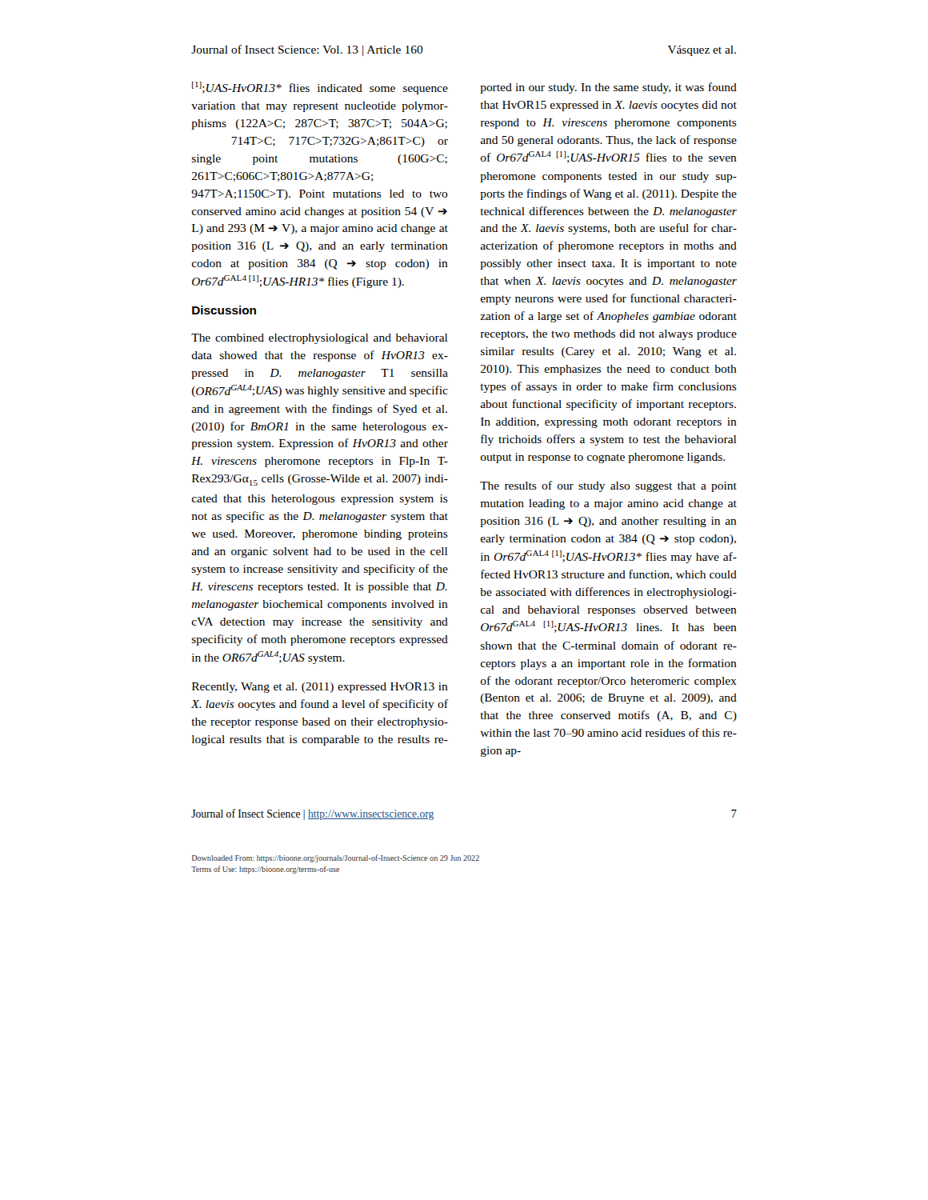Journal of Insect Science: Vol. 13 | Article 160
Vásquez et al.
[1];UAS-HvOR13* flies indicated some sequence variation that may represent nucleotide polymorphisms (122A>C; 287C>T; 387C>T; 504A>G; 714T>C; 717C>T;732G>A;861T>C) or single point mutations (160G>C; 261T>C;606C>T;801G>A;877A>G; 947T>A;1150C>T). Point mutations led to two conserved amino acid changes at position 54 (V ➔ L) and 293 (M ➔ V), a major amino acid change at position 316 (L ➔ Q), and an early termination codon at position 384 (Q ➔ stop codon) in Or67d GAL4 [1];UAS-HR13* flies (Figure 1).
Discussion
The combined electrophysiological and behavioral data showed that the response of HvOR13 expressed in D. melanogaster T1 sensilla (OR67dGAL4;UAS) was highly sensitive and specific and in agreement with the findings of Syed et al. (2010) for BmOR1 in the same heterologous expression system. Expression of HvOR13 and other H. virescens pheromone receptors in Flp-In T-Rex293/Gα15 cells (Grosse-Wilde et al. 2007) indicated that this heterologous expression system is not as specific as the D. melanogaster system that we used. Moreover, pheromone binding proteins and an organic solvent had to be used in the cell system to increase sensitivity and specificity of the H. virescens receptors tested. It is possible that D. melanogaster biochemical components involved in cVA detection may increase the sensitivity and specificity of moth pheromone receptors expressed in the OR67dGAL4;UAS system.
Recently, Wang et al. (2011) expressed HvOR13 in X. laevis oocytes and found a level of specificity of the receptor response based on their electrophysiological results that is comparable to the results reported in our study. In the same study, it was found that HvOR15 expressed in X. laevis oocytes did not respond to H. virescens pheromone components and 50 general odorants. Thus, the lack of response of Or67d GAL4 [1];UAS-HvOR15 flies to the seven pheromone components tested in our study supports the findings of Wang et al. (2011). Despite the technical differences between the D. melanogaster and the X. laevis systems, both are useful for characterization of pheromone receptors in moths and possibly other insect taxa. It is important to note that when X. laevis oocytes and D. melanogaster empty neurons were used for functional characterization of a large set of Anopheles gambiae odorant receptors, the two methods did not always produce similar results (Carey et al. 2010; Wang et al. 2010). This emphasizes the need to conduct both types of assays in order to make firm conclusions about functional specificity of important receptors. In addition, expressing moth odorant receptors in fly trichoids offers a system to test the behavioral output in response to cognate pheromone ligands.
The results of our study also suggest that a point mutation leading to a major amino acid change at position 316 (L ➔ Q), and another resulting in an early termination codon at 384 (Q ➔ stop codon), in Or67d GAL4 [1];UAS-HvOR13* flies may have affected HvOR13 structure and function, which could be associated with differences in electrophysiological and behavioral responses observed between Or67d GAL4 [1];UAS-HvOR13 lines. It has been shown that the C-terminal domain of odorant receptors plays a an important role in the formation of the odorant receptor/Orco heteromeric complex (Benton et al. 2006; de Bruyne et al. 2009), and that the three conserved motifs (A, B, and C) within the last 70–90 amino acid residues of this region ap-
Journal of Insect Science | http://www.insectscience.org
7
Downloaded From: https://bioone.org/journals/Journal-of-Insect-Science on 29 Jun 2022
Terms of Use: https://bioone.org/terms-of-use